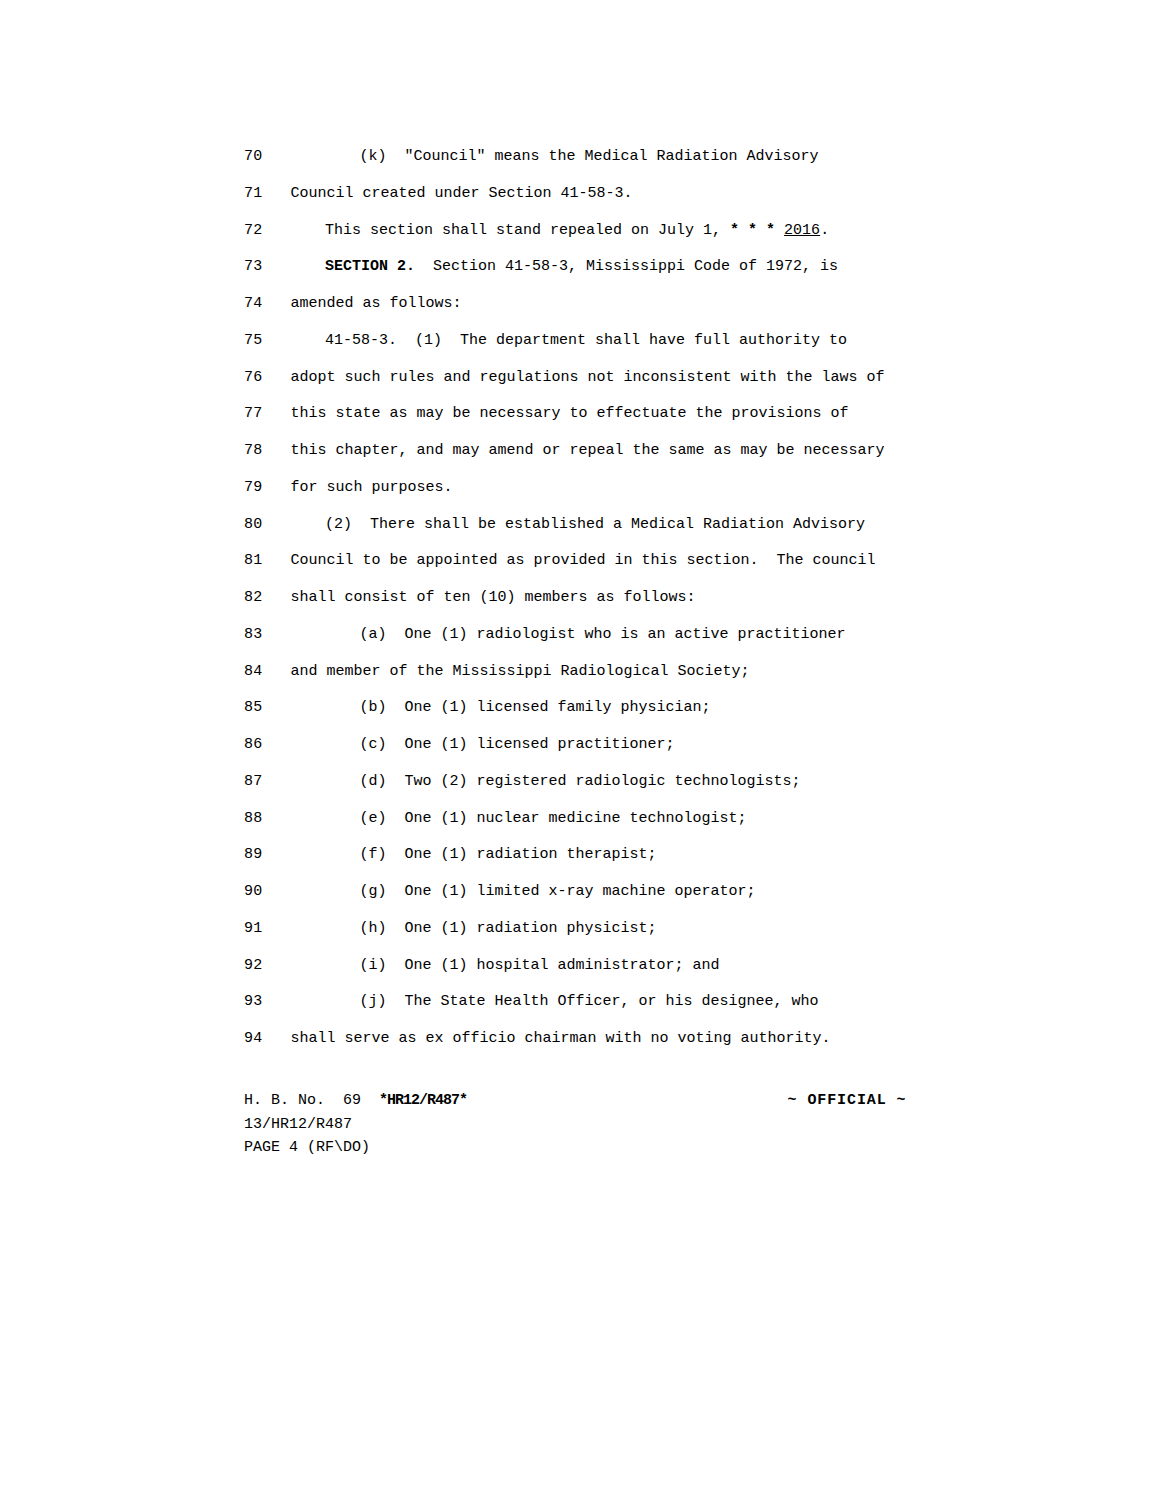70(k) "Council" means the Medical Radiation Advisory
71 Council created under Section 41-58-3.
72 This section shall stand repealed on July 1, * * * 2016.
73 SECTION 2. Section 41-58-3, Mississippi Code of 1972, is
74 amended as follows:
7541-58-3. (1) The department shall have full authority to
76 adopt such rules and regulations not inconsistent with the laws of
77 this state as may be necessary to effectuate the provisions of
78 this chapter, and may amend or repeal the same as may be necessary
79 for such purposes.
80(2) There shall be established a Medical Radiation Advisory
81 Council to be appointed as provided in this section. The council
82 shall consist of ten (10) members as follows:
83(a) One (1) radiologist who is an active practitioner
84 and member of the Mississippi Radiological Society;
85(b) One (1) licensed family physician;
86(c) One (1) licensed practitioner;
87(d) Two (2) registered radiologic technologists;
88(e) One (1) nuclear medicine technologist;
89(f) One (1) radiation therapist;
90(g) One (1) limited x-ray machine operator;
91(h) One (1) radiation physicist;
92(i) One (1) hospital administrator; and
93(j) The State Health Officer, or his designee, who
94 shall serve as ex officio chairman with no voting authority.
H. B. No. 69 *HR12/R487* ~ OFFICIAL ~
13/HR12/R487
PAGE 4 (RF\DO)